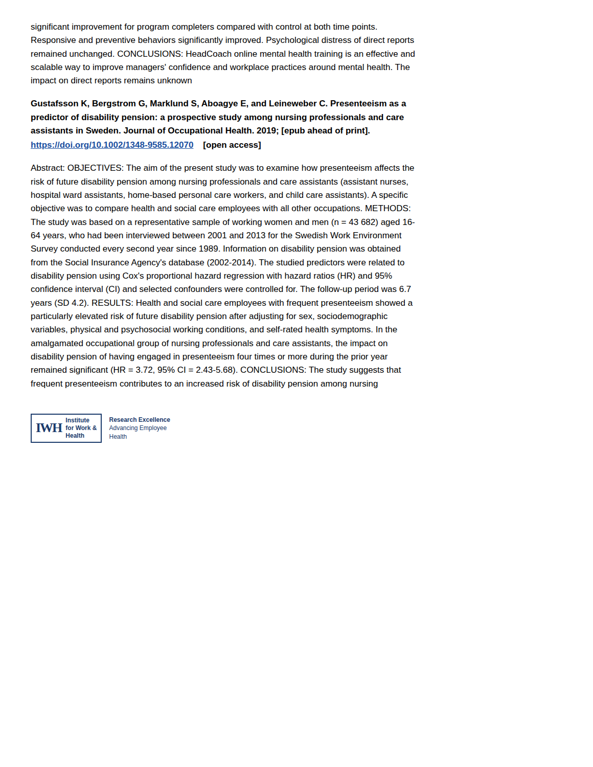significant improvement for program completers compared with control at both time points. Responsive and preventive behaviors significantly improved. Psychological distress of direct reports remained unchanged. CONCLUSIONS: HeadCoach online mental health training is an effective and scalable way to improve managers' confidence and workplace practices around mental health. The impact on direct reports remains unknown
Gustafsson K, Bergstrom G, Marklund S, Aboagye E, and Leineweber C. Presenteeism as a predictor of disability pension: a prospective study among nursing professionals and care assistants in Sweden. Journal of Occupational Health. 2019; [epub ahead of print].
https://doi.org/10.1002/1348-9585.12070 [open access]
Abstract: OBJECTIVES: The aim of the present study was to examine how presenteeism affects the risk of future disability pension among nursing professionals and care assistants (assistant nurses, hospital ward assistants, home-based personal care workers, and child care assistants). A specific objective was to compare health and social care employees with all other occupations. METHODS: The study was based on a representative sample of working women and men (n = 43 682) aged 16-64 years, who had been interviewed between 2001 and 2013 for the Swedish Work Environment Survey conducted every second year since 1989. Information on disability pension was obtained from the Social Insurance Agency's database (2002-2014). The studied predictors were related to disability pension using Cox's proportional hazard regression with hazard ratios (HR) and 95% confidence interval (CI) and selected confounders were controlled for. The follow-up period was 6.7 years (SD 4.2). RESULTS: Health and social care employees with frequent presenteeism showed a particularly elevated risk of future disability pension after adjusting for sex, sociodemographic variables, physical and psychosocial working conditions, and self-rated health symptoms. In the amalgamated occupational group of nursing professionals and care assistants, the impact on disability pension of having engaged in presenteeism four times or more during the prior year remained significant (HR = 3.72, 95% CI = 2.43-5.68). CONCLUSIONS: The study suggests that frequent presenteeism contributes to an increased risk of disability pension among nursing
IWH Institute
for Work &
Health
Research Excellence Advancing Employee
Health